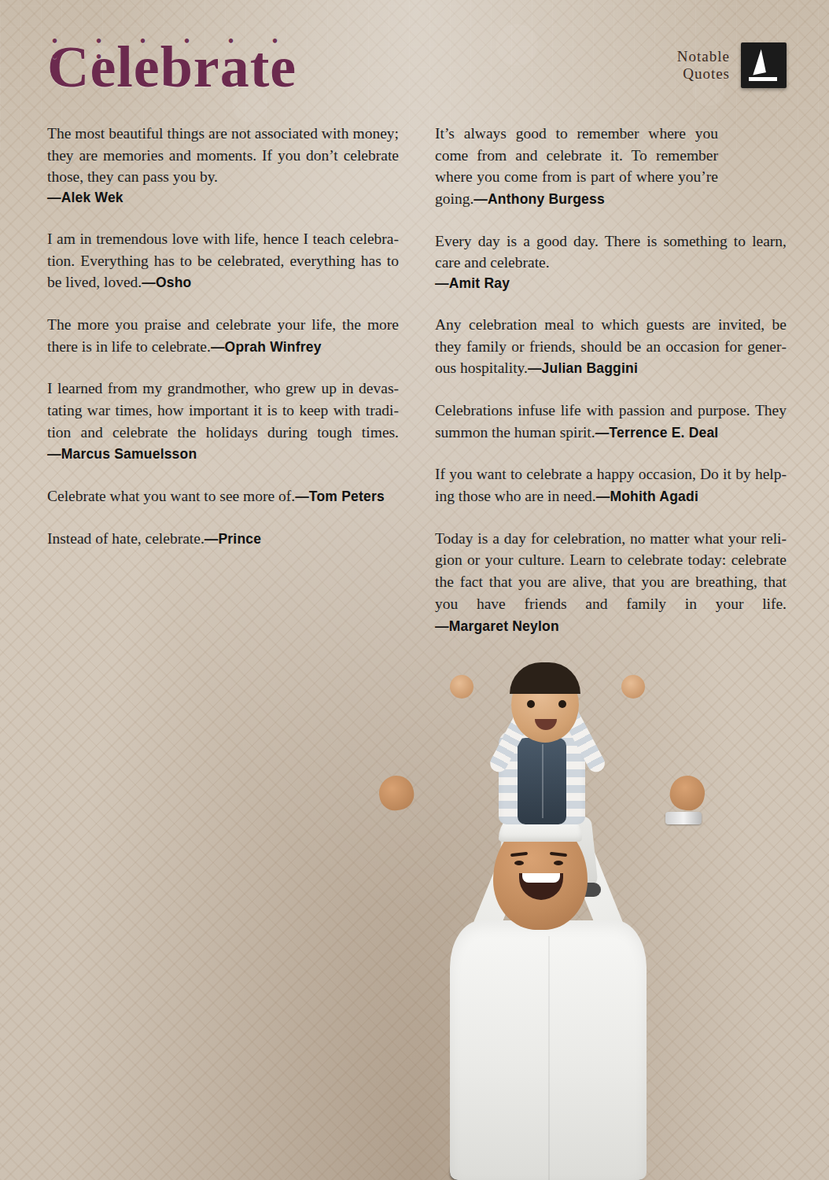Celebrate
Notable Quotes
The most beautiful things are not associated with money; they are memories and moments. If you don’t celebrate those, they can pass you by. —Alek Wek
I am in tremendous love with life, hence I teach celebration. Everything has to be celebrated, everything has to be lived, loved.—Osho
The more you praise and celebrate your life, the more there is in life to celebrate.—Oprah Winfrey
I learned from my grandmother, who grew up in devastating war times, how important it is to keep with tradition and celebrate the holidays during tough times.—Marcus Samuelsson
Celebrate what you want to see more of.—Tom Peters
Instead of hate, celebrate.—Prince
It’s always good to remember where you come from and celebrate it. To remember where you come from is part of where you’re going.—Anthony Burgess
Every day is a good day. There is something to learn, care and celebrate. —Amit Ray
Any celebration meal to which guests are invited, be they family or friends, should be an occasion for generous hospitality.—Julian Baggini
Celebrations infuse life with passion and purpose. They summon the human spirit.—Terrence E. Deal
If you want to celebrate a happy occasion, Do it by helping those who are in need.—Mohith Agadi
Today is a day for celebration, no matter what your religion or your culture. Learn to celebrate today: celebrate the fact that you are alive, that you are breathing, that you have friends and family in your life.—Margaret Neylon